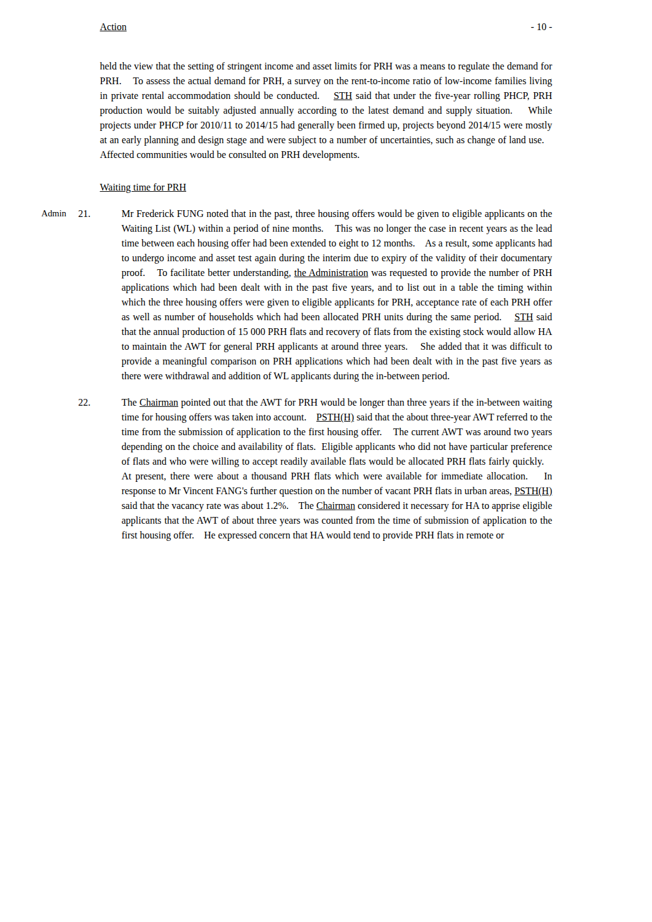Action - 10 -
held the view that the setting of stringent income and asset limits for PRH was a means to regulate the demand for PRH. To assess the actual demand for PRH, a survey on the rent-to-income ratio of low-income families living in private rental accommodation should be conducted. STH said that under the five-year rolling PHCP, PRH production would be suitably adjusted annually according to the latest demand and supply situation. While projects under PHCP for 2010/11 to 2014/15 had generally been firmed up, projects beyond 2014/15 were mostly at an early planning and design stage and were subject to a number of uncertainties, such as change of land use. Affected communities would be consulted on PRH developments.
Waiting time for PRH
Admin
21. Mr Frederick FUNG noted that in the past, three housing offers would be given to eligible applicants on the Waiting List (WL) within a period of nine months. This was no longer the case in recent years as the lead time between each housing offer had been extended to eight to 12 months. As a result, some applicants had to undergo income and asset test again during the interim due to expiry of the validity of their documentary proof. To facilitate better understanding, the Administration was requested to provide the number of PRH applications which had been dealt with in the past five years, and to list out in a table the timing within which the three housing offers were given to eligible applicants for PRH, acceptance rate of each PRH offer as well as number of households which had been allocated PRH units during the same period. STH said that the annual production of 15 000 PRH flats and recovery of flats from the existing stock would allow HA to maintain the AWT for general PRH applicants at around three years. She added that it was difficult to provide a meaningful comparison on PRH applications which had been dealt with in the past five years as there were withdrawal and addition of WL applicants during the in-between period.
22. The Chairman pointed out that the AWT for PRH would be longer than three years if the in-between waiting time for housing offers was taken into account. PSTH(H) said that the about three-year AWT referred to the time from the submission of application to the first housing offer. The current AWT was around two years depending on the choice and availability of flats. Eligible applicants who did not have particular preference of flats and who were willing to accept readily available flats would be allocated PRH flats fairly quickly. At present, there were about a thousand PRH flats which were available for immediate allocation. In response to Mr Vincent FANG's further question on the number of vacant PRH flats in urban areas, PSTH(H) said that the vacancy rate was about 1.2%. The Chairman considered it necessary for HA to apprise eligible applicants that the AWT of about three years was counted from the time of submission of application to the first housing offer. He expressed concern that HA would tend to provide PRH flats in remote or